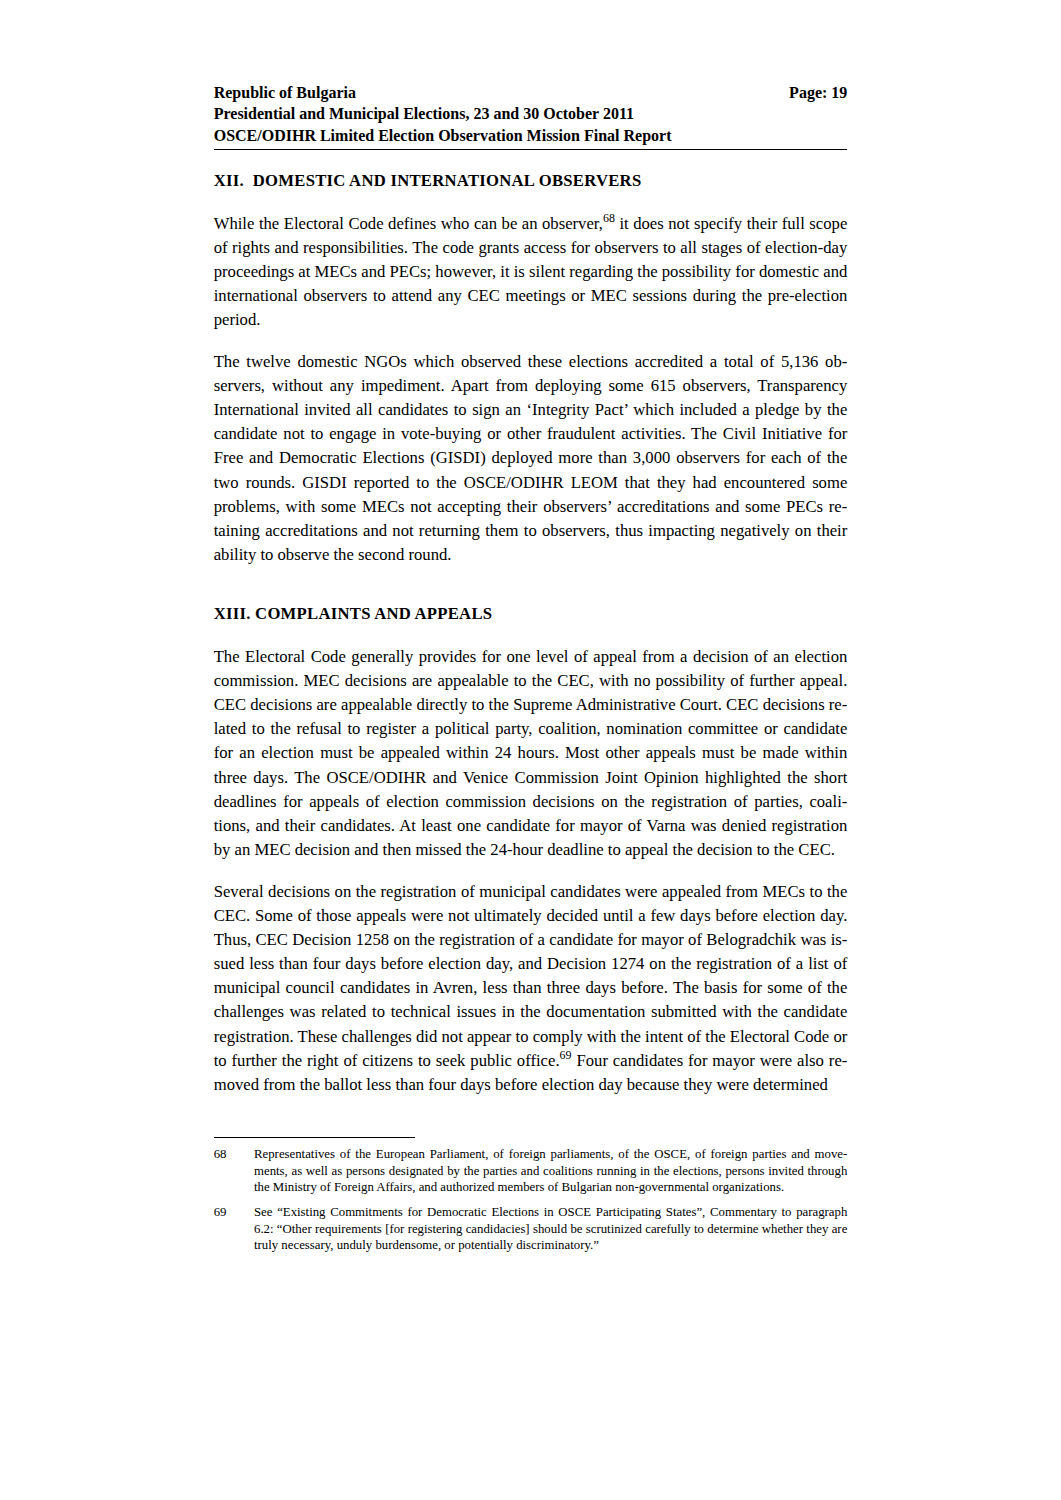Republic of Bulgaria
Page: 19
Presidential and Municipal Elections, 23 and 30 October 2011
OSCE/ODIHR Limited Election Observation Mission Final Report
XII. DOMESTIC AND INTERNATIONAL OBSERVERS
While the Electoral Code defines who can be an observer,68 it does not specify their full scope of rights and responsibilities. The code grants access for observers to all stages of election-day proceedings at MECs and PECs; however, it is silent regarding the possibility for domestic and international observers to attend any CEC meetings or MEC sessions during the pre-election period.
The twelve domestic NGOs which observed these elections accredited a total of 5,136 observers, without any impediment. Apart from deploying some 615 observers, Transparency International invited all candidates to sign an ‘Integrity Pact’ which included a pledge by the candidate not to engage in vote-buying or other fraudulent activities. The Civil Initiative for Free and Democratic Elections (GISDI) deployed more than 3,000 observers for each of the two rounds. GISDI reported to the OSCE/ODIHR LEOM that they had encountered some problems, with some MECs not accepting their observers’ accreditations and some PECs retaining accreditations and not returning them to observers, thus impacting negatively on their ability to observe the second round.
XIII. COMPLAINTS AND APPEALS
The Electoral Code generally provides for one level of appeal from a decision of an election commission. MEC decisions are appealable to the CEC, with no possibility of further appeal. CEC decisions are appealable directly to the Supreme Administrative Court. CEC decisions related to the refusal to register a political party, coalition, nomination committee or candidate for an election must be appealed within 24 hours. Most other appeals must be made within three days. The OSCE/ODIHR and Venice Commission Joint Opinion highlighted the short deadlines for appeals of election commission decisions on the registration of parties, coalitions, and their candidates. At least one candidate for mayor of Varna was denied registration by an MEC decision and then missed the 24-hour deadline to appeal the decision to the CEC.
Several decisions on the registration of municipal candidates were appealed from MECs to the CEC. Some of those appeals were not ultimately decided until a few days before election day. Thus, CEC Decision 1258 on the registration of a candidate for mayor of Belogradchik was issued less than four days before election day, and Decision 1274 on the registration of a list of municipal council candidates in Avren, less than three days before. The basis for some of the challenges was related to technical issues in the documentation submitted with the candidate registration. These challenges did not appear to comply with the intent of the Electoral Code or to further the right of citizens to seek public office.69 Four candidates for mayor were also removed from the ballot less than four days before election day because they were determined
68
Representatives of the European Parliament, of foreign parliaments, of the OSCE, of foreign parties and movements, as well as persons designated by the parties and coalitions running in the elections, persons invited through the Ministry of Foreign Affairs, and authorized members of Bulgarian non-governmental organizations.
69
See “Existing Commitments for Democratic Elections in OSCE Participating States”, Commentary to paragraph 6.2: “Other requirements [for registering candidacies] should be scrutinized carefully to determine whether they are truly necessary, unduly burdensome, or potentially discriminatory.”